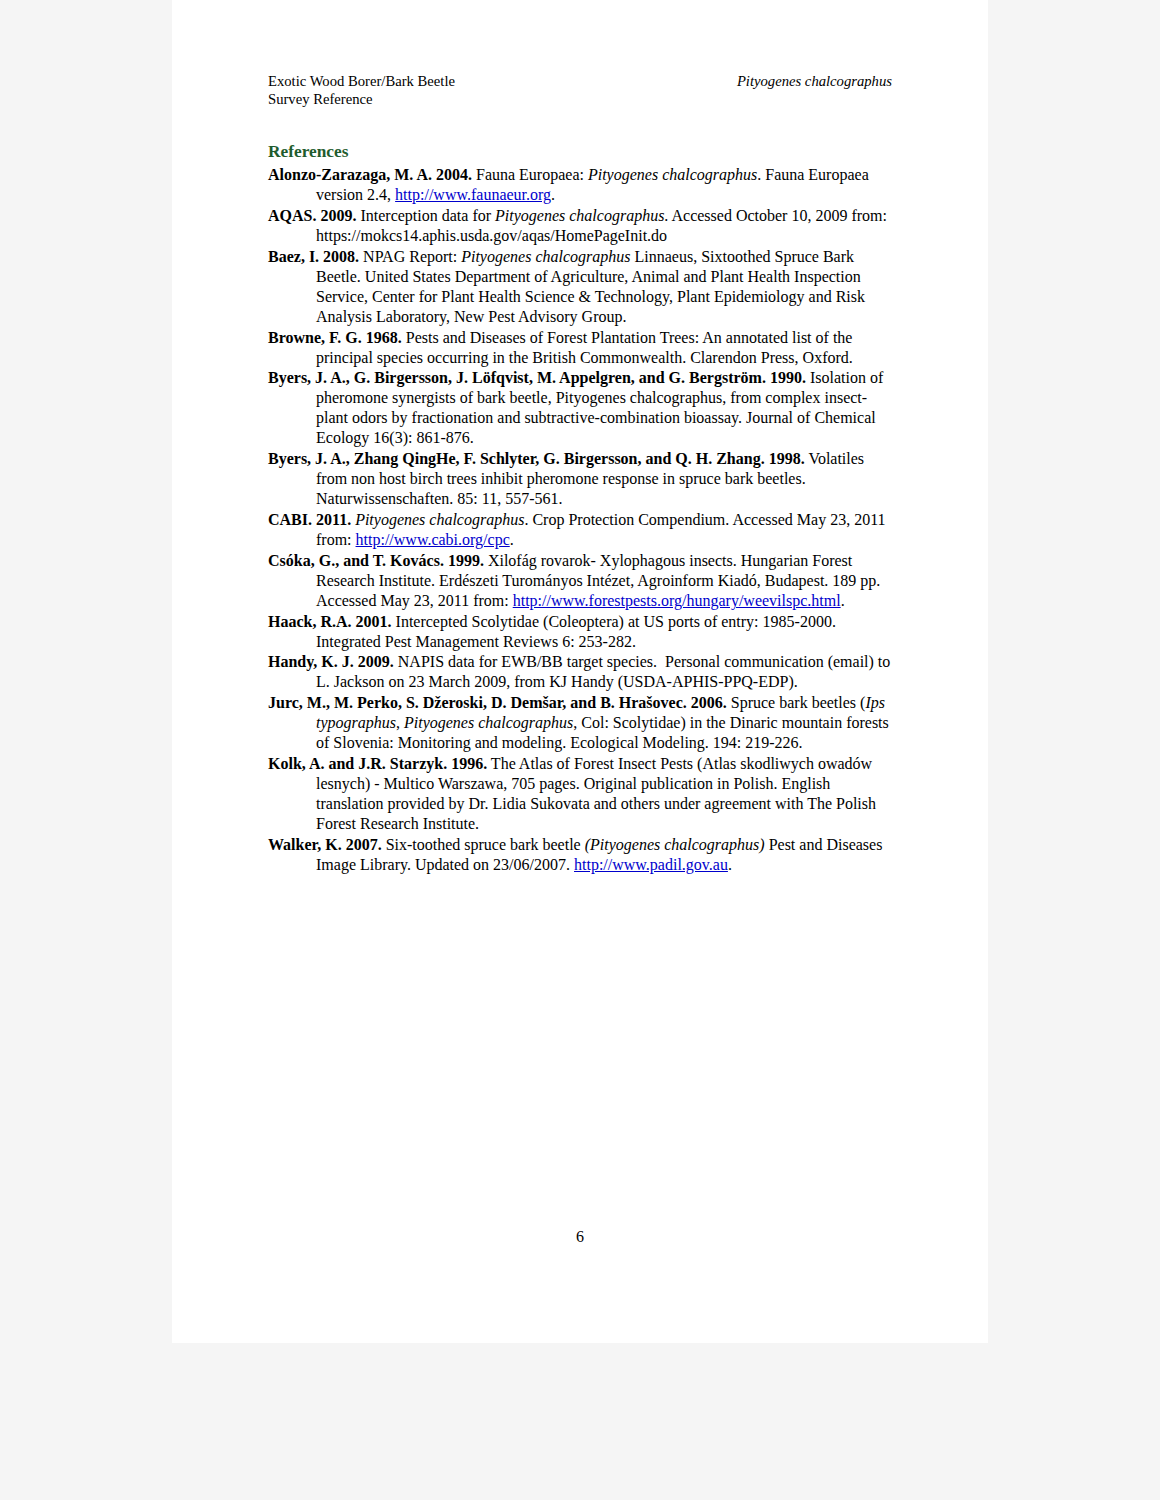Exotic Wood Borer/Bark Beetle
Survey Reference
Pityogenes chalcographus
References
Alonzo-Zarazaga, M. A. 2004. Fauna Europaea: Pityogenes chalcographus. Fauna Europaea version 2.4, http://www.faunaeur.org.
AQAS. 2009. Interception data for Pityogenes chalcographus. Accessed October 10, 2009 from: https://mokcs14.aphis.usda.gov/aqas/HomePageInit.do
Baez, I. 2008. NPAG Report: Pityogenes chalcographus Linnaeus, Sixtoothed Spruce Bark Beetle. United States Department of Agriculture, Animal and Plant Health Inspection Service, Center for Plant Health Science & Technology, Plant Epidemiology and Risk Analysis Laboratory, New Pest Advisory Group.
Browne, F. G. 1968. Pests and Diseases of Forest Plantation Trees: An annotated list of the principal species occurring in the British Commonwealth. Clarendon Press, Oxford.
Byers, J. A., G. Birgersson, J. Löfqvist, M. Appelgren, and G. Bergström. 1990. Isolation of pheromone synergists of bark beetle, Pityogenes chalcographus, from complex insect-plant odors by fractionation and subtractive-combination bioassay. Journal of Chemical Ecology 16(3): 861-876.
Byers, J. A., Zhang QingHe, F. Schlyter, G. Birgersson, and Q. H. Zhang. 1998. Volatiles from non host birch trees inhibit pheromone response in spruce bark beetles. Naturwissenschaften. 85: 11, 557-561.
CABI. 2011. Pityogenes chalcographus. Crop Protection Compendium. Accessed May 23, 2011 from: http://www.cabi.org/cpc.
Csóka, G., and T. Kovács. 1999. Xilofág rovarok- Xylophagous insects. Hungarian Forest Research Institute. Erdészeti Turományos Intézet, Agroinform Kiadó, Budapest. 189 pp. Accessed May 23, 2011 from: http://www.forestpests.org/hungary/weevilspc.html.
Haack, R.A. 2001. Intercepted Scolytidae (Coleoptera) at US ports of entry: 1985-2000. Integrated Pest Management Reviews 6: 253-282.
Handy, K. J. 2009. NAPIS data for EWB/BB target species. Personal communication (email) to L. Jackson on 23 March 2009, from KJ Handy (USDA-APHIS-PPQ-EDP).
Jurc, M., M. Perko, S. Džeroski, D. Demšar, and B. Hrašovec. 2006. Spruce bark beetles (Ips typographus, Pityogenes chalcographus, Col: Scolytidae) in the Dinaric mountain forests of Slovenia: Monitoring and modeling. Ecological Modeling. 194: 219-226.
Kolk, A. and J.R. Starzyk. 1996. The Atlas of Forest Insect Pests (Atlas skodliwych owadów lesnych) - Multico Warszawa, 705 pages. Original publication in Polish. English translation provided by Dr. Lidia Sukovata and others under agreement with The Polish Forest Research Institute.
Walker, K. 2007. Six-toothed spruce bark beetle (Pityogenes chalcographus) Pest and Diseases Image Library. Updated on 23/06/2007. http://www.padil.gov.au.
6